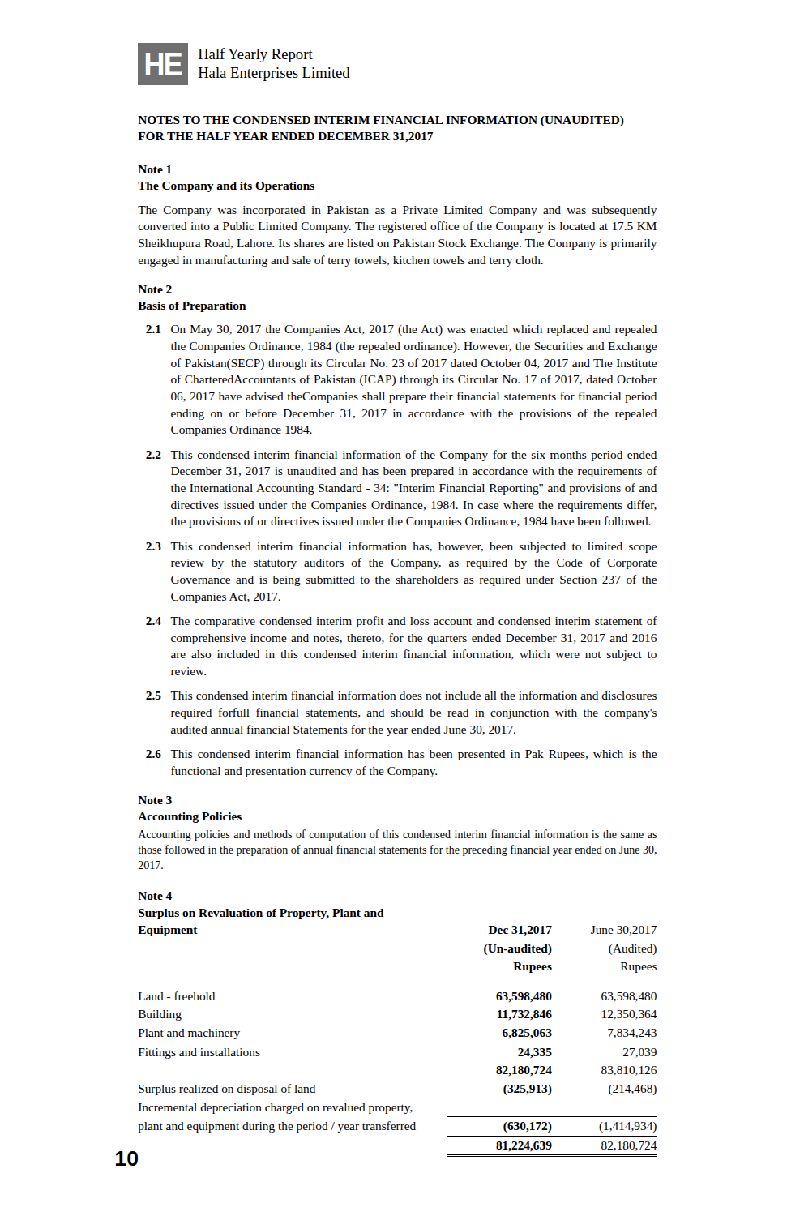HE
Half Yearly Report
Hala Enterprises Limited
NOTES TO THE CONDENSED INTERIM FINANCIAL INFORMATION (UNAUDITED)
FOR THE HALF YEAR ENDED DECEMBER 31,2017
Note 1
The Company and its Operations
The Company was incorporated in Pakistan as a Private Limited Company and was subsequently converted into a Public Limited Company. The registered office of the Company is located at 17.5 KM Sheikhupura Road, Lahore. Its shares are listed on Pakistan Stock Exchange. The Company is primarily engaged in manufacturing and sale of terry towels, kitchen towels and terry cloth.
Note 2
Basis of Preparation
2.1 On May 30, 2017 the Companies Act, 2017 (the Act) was enacted which replaced and repealed the Companies Ordinance, 1984 (the repealed ordinance). However, the Securities and Exchange of Pakistan(SECP) through its Circular No. 23 of 2017 dated October 04, 2017 and The Institute of CharteredAccountants of Pakistan (ICAP) through its Circular No. 17 of 2017, dated October 06, 2017 have advised theCompanies shall prepare their financial statements for financial period ending on or before December 31, 2017 in accordance with the provisions of the repealed Companies Ordinance 1984.
2.2 This condensed interim financial information of the Company for the six months period ended December 31, 2017 is unaudited and has been prepared in accordance with the requirements of the International Accounting Standard - 34: "Interim Financial Reporting" and provisions of and directives issued under the Companies Ordinance, 1984. In case where the requirements differ, the provisions of or directives issued under the Companies Ordinance, 1984 have been followed.
2.3 This condensed interim financial information has, however, been subjected to limited scope review by the statutory auditors of the Company, as required by the Code of Corporate Governance and is being submitted to the shareholders as required under Section 237 of the Companies Act, 2017.
2.4 The comparative condensed interim profit and loss account and condensed interim statement of comprehensive income and notes, thereto, for the quarters ended December 31, 2017 and 2016 are also included in this condensed interim financial information, which were not subject to review.
2.5 This condensed interim financial information does not include all the information and disclosures required forfull financial statements, and should be read in conjunction with the company's audited annual financial Statements for the year ended June 30, 2017.
2.6 This condensed interim financial information has been presented in Pak Rupees, which is the functional and presentation currency of the Company.
Note 3
Accounting Policies
Accounting policies and methods of computation of this condensed interim financial information is the same as those followed in the preparation of annual financial statements for the preceding financial year ended on June 30, 2017.
Note 4
| Surplus on Revaluation of Property, Plant and Equipment | Dec 31,2017 | June 30,2017 |
| | (Un-audited) | (Audited) |
| | Rupees | Rupees |
| Land - freehold | 63,598,480 | 63,598,480 |
| Building | 11,732,846 | 12,350,364 |
| Plant and machinery | 6,825,063 | 7,834,243 |
| Fittings and installations | 24,335 | 27,039 |
| | 82,180,724 | 83,810,126 |
| Surplus realized on disposal of land | (325,913) | (214,468) |
| Incremental depreciation charged on revalued property, | | |
| plant and equipment during the period / year transferred | (630,172) | (1,414,934) |
| | 81,224,639 | 82,180,724 |
10